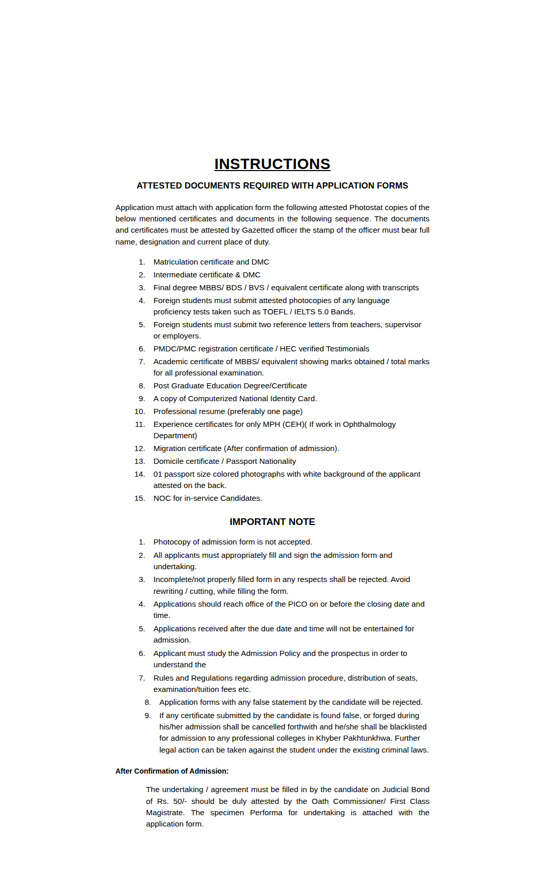INSTRUCTIONS
ATTESTED DOCUMENTS REQUIRED WITH APPLICATION FORMS
Application must attach with application form the following attested Photostat copies of the below mentioned certificates and documents in the following sequence. The documents and certificates must be attested by Gazetted officer the stamp of the officer must bear full name, designation and current place of duty.
Matriculation certificate and DMC
Intermediate certificate & DMC
Final degree MBBS/ BDS / BVS / equivalent certificate along with transcripts
Foreign students must submit attested photocopies of any language proficiency tests taken such as TOEFL / IELTS 5.0 Bands.
Foreign students must submit two reference letters from teachers, supervisor or employers.
PMDC/PMC registration certificate / HEC verified Testimonials
Academic certificate of MBBS/ equivalent showing marks obtained / total marks for all professional examination.
Post Graduate Education Degree/Certificate
A copy of Computerized National Identity Card.
Professional resume (preferably one page)
Experience certificates for only MPH (CEH)( If work in Ophthalmology Department)
Migration certificate (After confirmation of admission).
Domicile certificate / Passport Nationality
01 passport size colored photographs with white background of the applicant attested on the back.
NOC for in-service Candidates.
IMPORTANT NOTE
Photocopy of admission form is not accepted.
All applicants must appropriately fill and sign the admission form and undertaking.
Incomplete/not properly filled form in any respects shall be rejected. Avoid rewriting / cutting, while filling the form.
Applications should reach office of the PICO on or before the closing date and time.
Applications received after the due date and time will not be entertained for admission.
Applicant must study the Admission Policy and the prospectus in order to understand the
Rules and Regulations regarding admission procedure, distribution of seats, examination/tuition fees etc.
Application forms with any false statement by the candidate will be rejected.
If any certificate submitted by the candidate is found false, or forged during his/her admission shall be cancelled forthwith and he/she shall be blacklisted for admission to any professional colleges in Khyber Pakhtunkhwa. Further legal action can be taken against the student under the existing criminal laws.
After Confirmation of Admission:
The undertaking / agreement must be filled in by the candidate on Judicial Bond of Rs. 50/- should be duly attested by the Oath Commissioner/ First Class Magistrate. The specimen Performa for undertaking is attached with the application form.